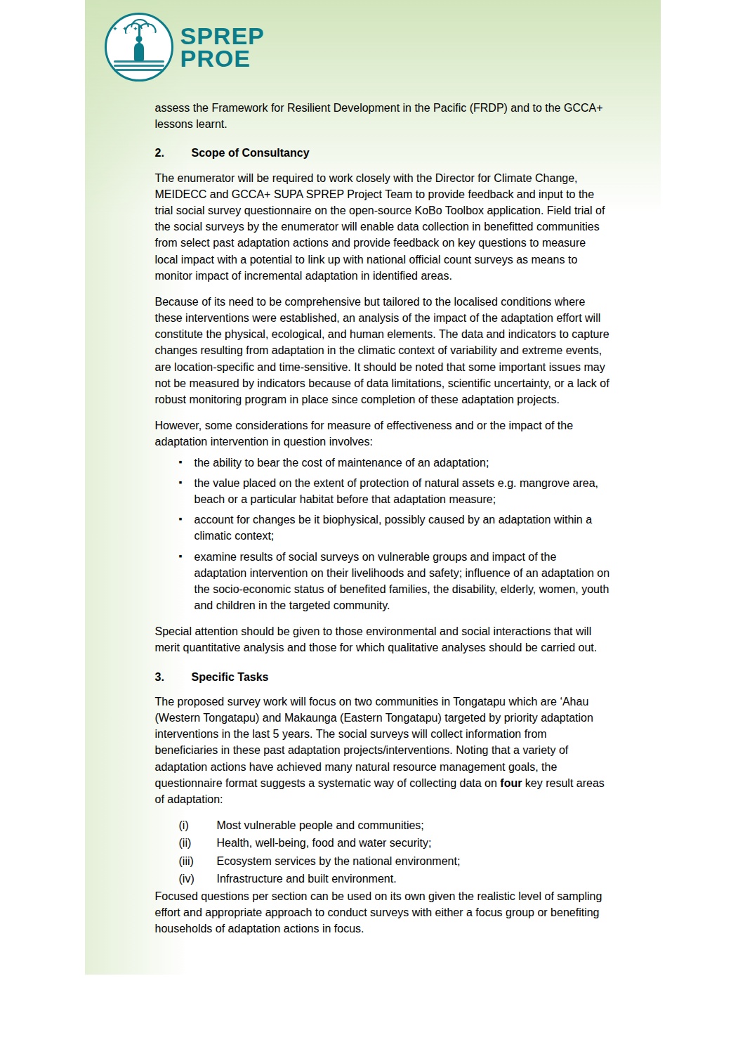✦ ✦ ✦
SPREP
PROE
assess the Framework for Resilient Development in the Pacific (FRDP) and to the GCCA+ lessons learnt.
2. Scope of Consultancy
The enumerator will be required to work closely with the Director for Climate Change, MEIDECC and GCCA+ SUPA SPREP Project Team to provide feedback and input to the trial social survey questionnaire on the open-source KoBo Toolbox application. Field trial of the social surveys by the enumerator will enable data collection in benefitted communities from select past adaptation actions and provide feedback on key questions to measure local impact with a potential to link up with national official count surveys as means to monitor impact of incremental adaptation in identified areas.
Because of its need to be comprehensive but tailored to the localised conditions where these interventions were established, an analysis of the impact of the adaptation effort will constitute the physical, ecological, and human elements. The data and indicators to capture changes resulting from adaptation in the climatic context of variability and extreme events, are location-specific and time-sensitive. It should be noted that some important issues may not be measured by indicators because of data limitations, scientific uncertainty, or a lack of robust monitoring program in place since completion of these adaptation projects.
However, some considerations for measure of effectiveness and or the impact of the adaptation intervention in question involves:
the ability to bear the cost of maintenance of an adaptation;
the value placed on the extent of protection of natural assets e.g. mangrove area, beach or a particular habitat before that adaptation measure;
account for changes be it biophysical, possibly caused by an adaptation within a climatic context;
examine results of social surveys on vulnerable groups and impact of the adaptation intervention on their livelihoods and safety; influence of an adaptation on the socio-economic status of benefited families, the disability, elderly, women, youth and children in the targeted community.
Special attention should be given to those environmental and social interactions that will merit quantitative analysis and those for which qualitative analyses should be carried out.
3. Specific Tasks
The proposed survey work will focus on two communities in Tongatapu which are ‘Ahau (Western Tongatapu) and Makaunga (Eastern Tongatapu) targeted by priority adaptation interventions in the last 5 years. The social surveys will collect information from beneficiaries in these past adaptation projects/interventions. Noting that a variety of adaptation actions have achieved many natural resource management goals, the questionnaire format suggests a systematic way of collecting data on four key result areas of adaptation:
(i) Most vulnerable people and communities;
(ii) Health, well-being, food and water security;
(iii) Ecosystem services by the national environment;
(iv) Infrastructure and built environment.
Focused questions per section can be used on its own given the realistic level of sampling effort and appropriate approach to conduct surveys with either a focus group or benefiting households of adaptation actions in focus.